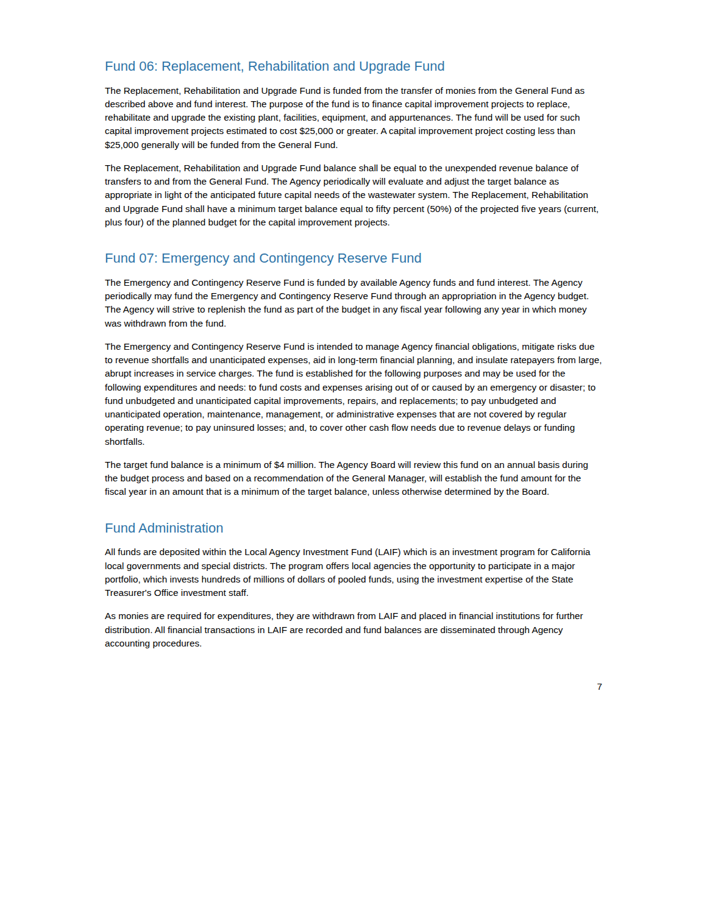Fund 06: Replacement, Rehabilitation and Upgrade Fund
The Replacement, Rehabilitation and Upgrade Fund is funded from the transfer of monies from the General Fund as described above and fund interest. The purpose of the fund is to finance capital improvement projects to replace, rehabilitate and upgrade the existing plant, facilities, equipment, and appurtenances. The fund will be used for such capital improvement projects estimated to cost $25,000 or greater. A capital improvement project costing less than $25,000 generally will be funded from the General Fund.
The Replacement, Rehabilitation and Upgrade Fund balance shall be equal to the unexpended revenue balance of transfers to and from the General Fund. The Agency periodically will evaluate and adjust the target balance as appropriate in light of the anticipated future capital needs of the wastewater system. The Replacement, Rehabilitation and Upgrade Fund shall have a minimum target balance equal to fifty percent (50%) of the projected five years (current, plus four) of the planned budget for the capital improvement projects.
Fund 07: Emergency and Contingency Reserve Fund
The Emergency and Contingency Reserve Fund is funded by available Agency funds and fund interest. The Agency periodically may fund the Emergency and Contingency Reserve Fund through an appropriation in the Agency budget. The Agency will strive to replenish the fund as part of the budget in any fiscal year following any year in which money was withdrawn from the fund.
The Emergency and Contingency Reserve Fund is intended to manage Agency financial obligations, mitigate risks due to revenue shortfalls and unanticipated expenses, aid in long-term financial planning, and insulate ratepayers from large, abrupt increases in service charges. The fund is established for the following purposes and may be used for the following expenditures and needs: to fund costs and expenses arising out of or caused by an emergency or disaster; to fund unbudgeted and unanticipated capital improvements, repairs, and replacements; to pay unbudgeted and unanticipated operation, maintenance, management, or administrative expenses that are not covered by regular operating revenue; to pay uninsured losses; and, to cover other cash flow needs due to revenue delays or funding shortfalls.
The target fund balance is a minimum of $4 million. The Agency Board will review this fund on an annual basis during the budget process and based on a recommendation of the General Manager, will establish the fund amount for the fiscal year in an amount that is a minimum of the target balance, unless otherwise determined by the Board.
Fund Administration
All funds are deposited within the Local Agency Investment Fund (LAIF) which is an investment program for California local governments and special districts. The program offers local agencies the opportunity to participate in a major portfolio, which invests hundreds of millions of dollars of pooled funds, using the investment expertise of the State Treasurer's Office investment staff.
As monies are required for expenditures, they are withdrawn from LAIF and placed in financial institutions for further distribution. All financial transactions in LAIF are recorded and fund balances are disseminated through Agency accounting procedures.
7